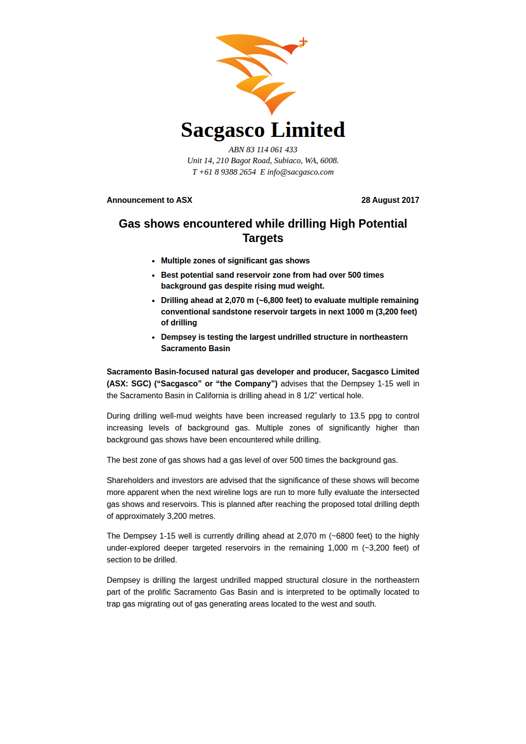Sacgasco Limited
ABN 83 114 061 433
Unit 14, 210 Bagot Road, Subiaco, WA, 6008.
T +61 8 9388 2654 E info@sacgasco.com
Announcement to ASX 28 August 2017
Gas shows encountered while drilling High Potential Targets
Multiple zones of significant gas shows
Best potential sand reservoir zone from had over 500 times background gas despite rising mud weight.
Drilling ahead at 2,070 m (~6,800 feet) to evaluate multiple remaining conventional sandstone reservoir targets in next 1000 m (3,200 feet) of drilling
Dempsey is testing the largest undrilled structure in northeastern Sacramento Basin
Sacramento Basin-focused natural gas developer and producer, Sacgasco Limited (ASX: SGC) (“Sacgasco” or “the Company”) advises that the Dempsey 1-15 well in the Sacramento Basin in California is drilling ahead in 8 1/2” vertical hole.
During drilling well-mud weights have been increased regularly to 13.5 ppg to control increasing levels of background gas. Multiple zones of significantly higher than background gas shows have been encountered while drilling.
The best zone of gas shows had a gas level of over 500 times the background gas.
Shareholders and investors are advised that the significance of these shows will become more apparent when the next wireline logs are run to more fully evaluate the intersected gas shows and reservoirs. This is planned after reaching the proposed total drilling depth of approximately 3,200 metres.
The Dempsey 1-15 well is currently drilling ahead at 2,070 m (~6800 feet) to the highly under-explored deeper targeted reservoirs in the remaining 1,000 m (~3,200 feet) of section to be drilled.
Dempsey is drilling the largest undrilled mapped structural closure in the northeastern part of the prolific Sacramento Gas Basin and is interpreted to be optimally located to trap gas migrating out of gas generating areas located to the west and south.